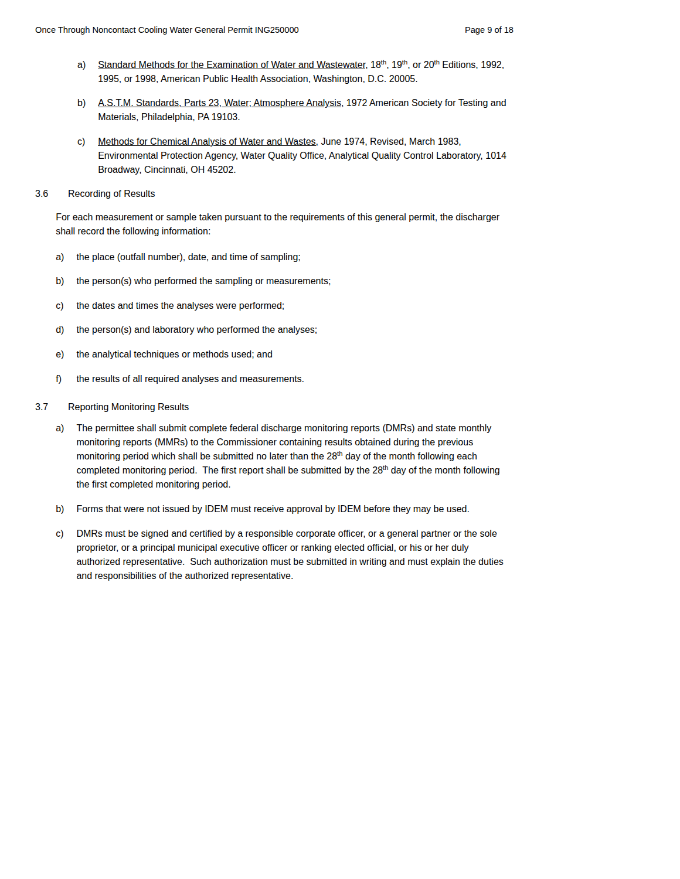Once Through Noncontact Cooling Water General Permit ING250000
Page 9 of 18
a) Standard Methods for the Examination of Water and Wastewater, 18th, 19th, or 20th Editions, 1992, 1995, or 1998, American Public Health Association, Washington, D.C. 20005.
b) A.S.T.M. Standards, Parts 23, Water; Atmosphere Analysis, 1972 American Society for Testing and Materials, Philadelphia, PA 19103.
c) Methods for Chemical Analysis of Water and Wastes, June 1974, Revised, March 1983, Environmental Protection Agency, Water Quality Office, Analytical Quality Control Laboratory, 1014 Broadway, Cincinnati, OH 45202.
3.6 Recording of Results
For each measurement or sample taken pursuant to the requirements of this general permit, the discharger shall record the following information:
a) the place (outfall number), date, and time of sampling;
b) the person(s) who performed the sampling or measurements;
c) the dates and times the analyses were performed;
d) the person(s) and laboratory who performed the analyses;
e) the analytical techniques or methods used; and
f) the results of all required analyses and measurements.
3.7 Reporting Monitoring Results
a) The permittee shall submit complete federal discharge monitoring reports (DMRs) and state monthly monitoring reports (MMRs) to the Commissioner containing results obtained during the previous monitoring period which shall be submitted no later than the 28th day of the month following each completed monitoring period. The first report shall be submitted by the 28th day of the month following the first completed monitoring period.
b) Forms that were not issued by IDEM must receive approval by IDEM before they may be used.
c) DMRs must be signed and certified by a responsible corporate officer, or a general partner or the sole proprietor, or a principal municipal executive officer or ranking elected official, or his or her duly authorized representative. Such authorization must be submitted in writing and must explain the duties and responsibilities of the authorized representative.